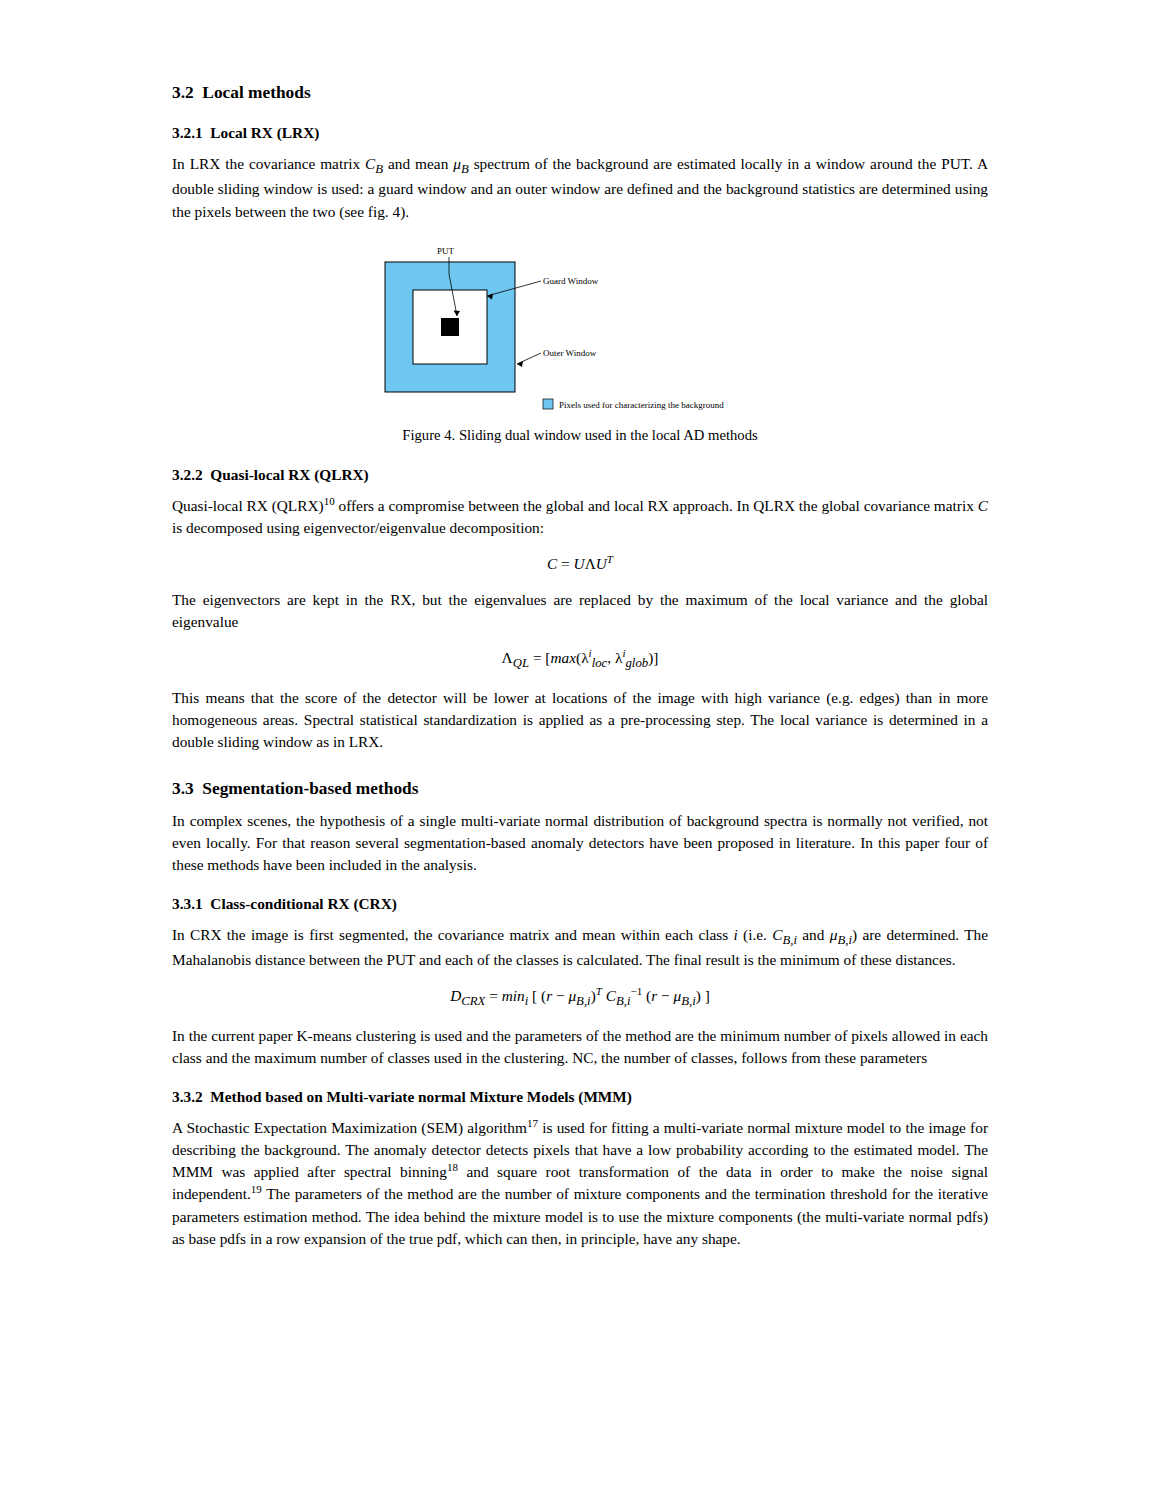3.2 Local methods
3.2.1 Local RX (LRX)
In LRX the covariance matrix CB and mean μB spectrum of the background are estimated locally in a window around the PUT. A double sliding window is used: a guard window and an outer window are defined and the background statistics are determined using the pixels between the two (see fig. 4).
PUT Guard Window Outer Window Pixels used for characterizing the background
Figure 4. Sliding dual window used in the local AD methods
3.2.2 Quasi-local RX (QLRX)
Quasi-local RX (QLRX)10 offers a compromise between the global and local RX approach. In QLRX the global covariance matrix C is decomposed using eigenvector/eigenvalue decomposition:
C = UΛUT
The eigenvectors are kept in the RX, but the eigenvalues are replaced by the maximum of the local variance and the global eigenvalue
ΛQL = [max(λiloc, λiglob)]
This means that the score of the detector will be lower at locations of the image with high variance (e.g. edges) than in more homogeneous areas. Spectral statistical standardization is applied as a pre-processing step. The local variance is determined in a double sliding window as in LRX.
3.3 Segmentation-based methods
In complex scenes, the hypothesis of a single multi-variate normal distribution of background spectra is normally not verified, not even locally. For that reason several segmentation-based anomaly detectors have been proposed in literature. In this paper four of these methods have been included in the analysis.
3.3.1 Class-conditional RX (CRX)
In CRX the image is first segmented, the covariance matrix and mean within each class i (i.e. CB,i and μB,i) are determined. The Mahalanobis distance between the PUT and each of the classes is calculated. The final result is the minimum of these distances.
DCRX = mini [ (r − μB,i)T CB,i−1 (r − μB,i) ]
In the current paper K-means clustering is used and the parameters of the method are the minimum number of pixels allowed in each class and the maximum number of classes used in the clustering. NC, the number of classes, follows from these parameters
3.3.2 Method based on Multi-variate normal Mixture Models (MMM)
A Stochastic Expectation Maximization (SEM) algorithm17 is used for fitting a multi-variate normal mixture model to the image for describing the background. The anomaly detector detects pixels that have a low probability according to the estimated model. The MMM was applied after spectral binning18 and square root transformation of the data in order to make the noise signal independent.19 The parameters of the method are the number of mixture components and the termination threshold for the iterative parameters estimation method. The idea behind the mixture model is to use the mixture components (the multi-variate normal pdfs) as base pdfs in a row expansion of the true pdf, which can then, in principle, have any shape.